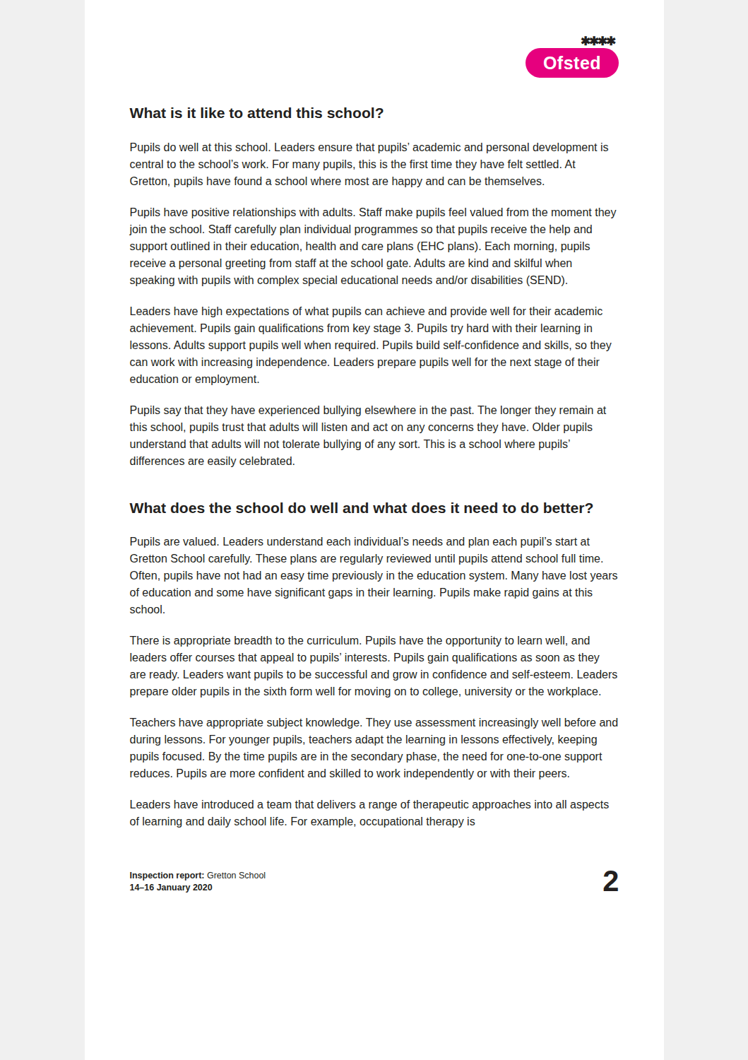Ofsted ✱ ✱ ✱ ✱ Ofsted
What is it like to attend this school?
Pupils do well at this school. Leaders ensure that pupils’ academic and personal development is central to the school’s work. For many pupils, this is the first time they have felt settled. At Gretton, pupils have found a school where most are happy and can be themselves.
Pupils have positive relationships with adults. Staff make pupils feel valued from the moment they join the school. Staff carefully plan individual programmes so that pupils receive the help and support outlined in their education, health and care plans (EHC plans). Each morning, pupils receive a personal greeting from staff at the school gate. Adults are kind and skilful when speaking with pupils with complex special educational needs and/or disabilities (SEND).
Leaders have high expectations of what pupils can achieve and provide well for their academic achievement. Pupils gain qualifications from key stage 3. Pupils try hard with their learning in lessons. Adults support pupils well when required. Pupils build self-confidence and skills, so they can work with increasing independence. Leaders prepare pupils well for the next stage of their education or employment.
Pupils say that they have experienced bullying elsewhere in the past. The longer they remain at this school, pupils trust that adults will listen and act on any concerns they have. Older pupils understand that adults will not tolerate bullying of any sort. This is a school where pupils’ differences are easily celebrated.
What does the school do well and what does it need to do better?
Pupils are valued. Leaders understand each individual’s needs and plan each pupil’s start at Gretton School carefully. These plans are regularly reviewed until pupils attend school full time. Often, pupils have not had an easy time previously in the education system. Many have lost years of education and some have significant gaps in their learning. Pupils make rapid gains at this school.
There is appropriate breadth to the curriculum. Pupils have the opportunity to learn well, and leaders offer courses that appeal to pupils’ interests. Pupils gain qualifications as soon as they are ready. Leaders want pupils to be successful and grow in confidence and self-esteem. Leaders prepare older pupils in the sixth form well for moving on to college, university or the workplace.
Teachers have appropriate subject knowledge. They use assessment increasingly well before and during lessons. For younger pupils, teachers adapt the learning in lessons effectively, keeping pupils focused. By the time pupils are in the secondary phase, the need for one-to-one support reduces. Pupils are more confident and skilled to work independently or with their peers.
Leaders have introduced a team that delivers a range of therapeutic approaches into all aspects of learning and daily school life. For example, occupational therapy is
Inspection report: Gretton School
14–16 January 2020
2